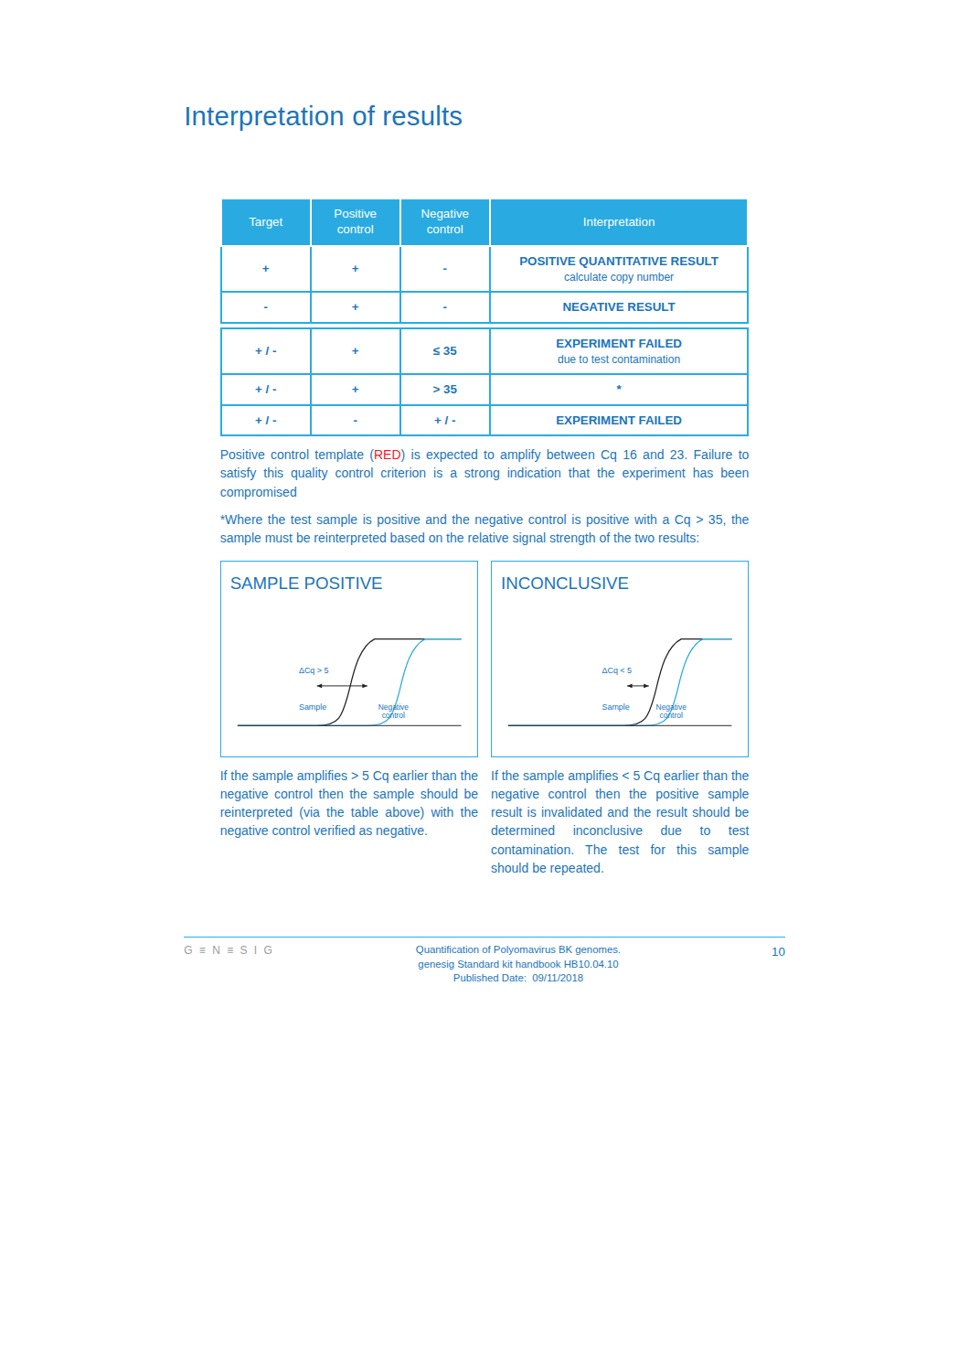Interpretation of results
| Target | Positive control | Negative control | Interpretation |
| --- | --- | --- | --- |
| + | + | - | POSITIVE QUANTITATIVE RESULT calculate copy number |
| - | + | - | NEGATIVE RESULT |
| + / - | + | ≤ 35 | EXPERIMENT FAILED due to test contamination |
| + / - | + | > 35 | * |
| + / - | - | + / - | EXPERIMENT FAILED |
Positive control template (RED) is expected to amplify between Cq 16 and 23. Failure to satisfy this quality control criterion is a strong indication that the experiment has been compromised
*Where the test sample is positive and the negative control is positive with a Cq > 35, the sample must be reinterpreted based on the relative signal strength of the two results:
SAMPLE POSITIVE
ΔCq > 5 Sample Negative control
If the sample amplifies > 5 Cq earlier than the negative control then the sample should be reinterpreted (via the table above) with the negative control verified as negative.
INCONCLUSIVE
ΔCq < 5 Sample Negative control
If the sample amplifies < 5 Cq earlier than the negative control then the positive sample result is invalidated and the result should be determined inconclusive due to test contamination. The test for this sample should be repeated.
G ≡ N ≡ S I G
Quantification of Polyomavirus BK genomes.
genesig Standard kit handbook HB10.04.10
Published Date: 09/11/2018
10